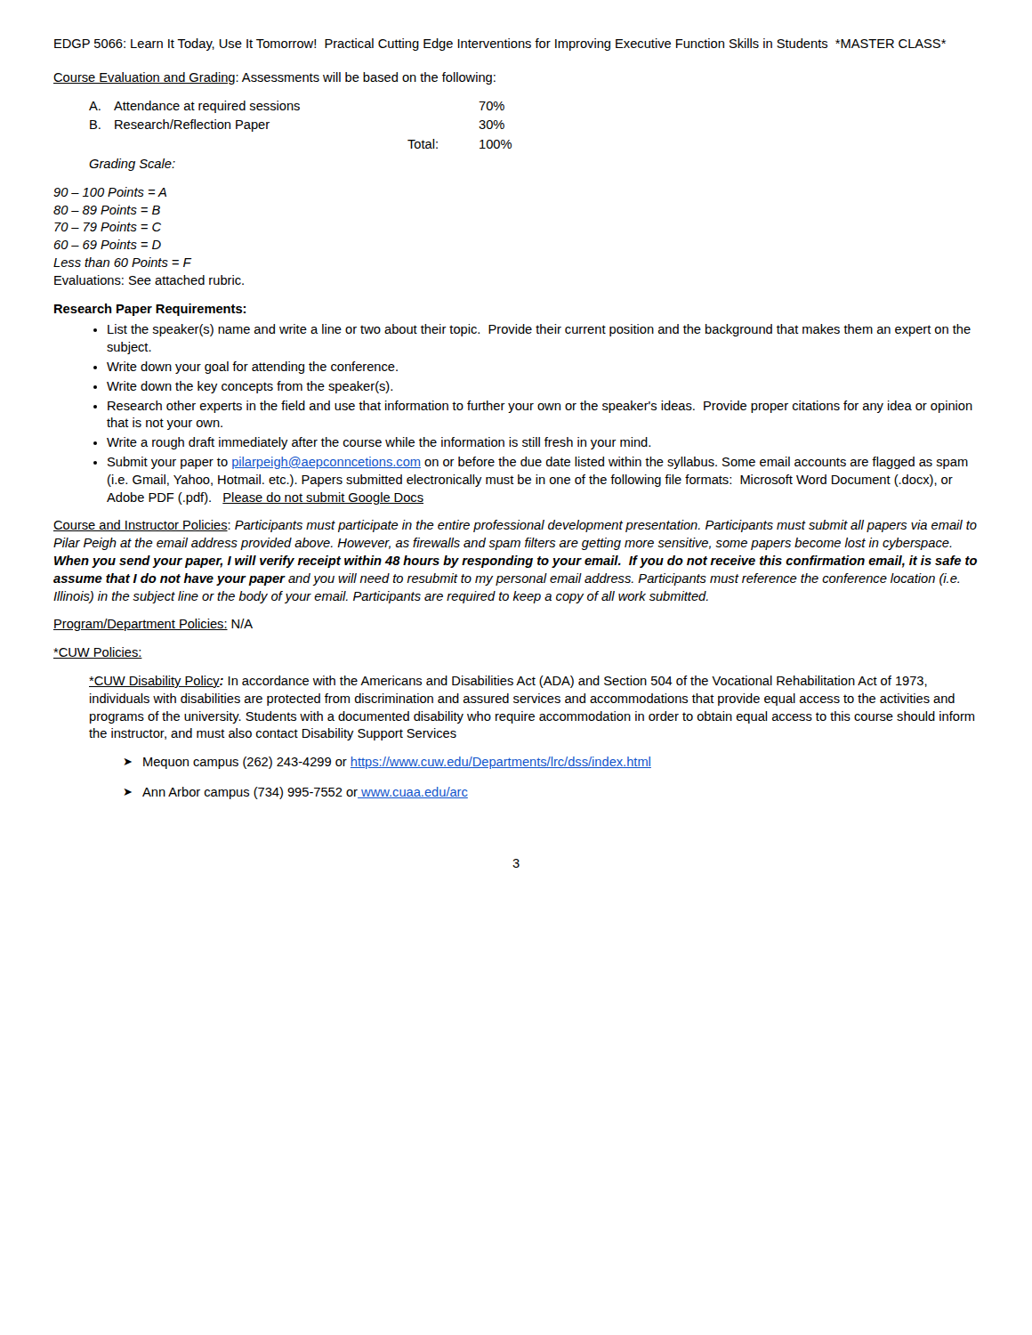EDGP 5066: Learn It Today, Use It Tomorrow! Practical Cutting Edge Interventions for Improving Executive Function Skills in Students *MASTER CLASS*
Course Evaluation and Grading: Assessments will be based on the following:
| A. | Attendance at required sessions | | 70% |
| B. | Research/Reflection Paper | | 30% |
| | | Total: | 100% |
Grading Scale:
90 – 100 Points = A
80 – 89 Points = B
70 – 79 Points = C
60 – 69 Points = D
Less than 60 Points = F
Evaluations: See attached rubric.
Research Paper Requirements:
List the speaker(s) name and write a line or two about their topic. Provide their current position and the background that makes them an expert on the subject.
Write down your goal for attending the conference.
Write down the key concepts from the speaker(s).
Research other experts in the field and use that information to further your own or the speaker's ideas. Provide proper citations for any idea or opinion that is not your own.
Write a rough draft immediately after the course while the information is still fresh in your mind.
Submit your paper to pilarpeigh@aepconncetions.com on or before the due date listed within the syllabus. Some email accounts are flagged as spam (i.e. Gmail, Yahoo, Hotmail. etc.). Papers submitted electronically must be in one of the following file formats: Microsoft Word Document (.docx), or Adobe PDF (.pdf). Please do not submit Google Docs
Course and Instructor Policies: Participants must participate in the entire professional development presentation. Participants must submit all papers via email to Pilar Peigh at the email address provided above. However, as firewalls and spam filters are getting more sensitive, some papers become lost in cyberspace. When you send your paper, I will verify receipt within 48 hours by responding to your email. If you do not receive this confirmation email, it is safe to assume that I do not have your paper and you will need to resubmit to my personal email address. Participants must reference the conference location (i.e. Illinois) in the subject line or the body of your email. Participants are required to keep a copy of all work submitted.
Program/Department Policies: N/A
*CUW Policies:
*CUW Disability Policy: In accordance with the Americans and Disabilities Act (ADA) and Section 504 of the Vocational Rehabilitation Act of 1973, individuals with disabilities are protected from discrimination and assured services and accommodations that provide equal access to the activities and programs of the university. Students with a documented disability who require accommodation in order to obtain equal access to this course should inform the instructor, and must also contact Disability Support Services
Mequon campus (262) 243-4299 or https://www.cuw.edu/Departments/lrc/dss/index.html
Ann Arbor campus (734) 995-7552 or www.cuaa.edu/arc
3